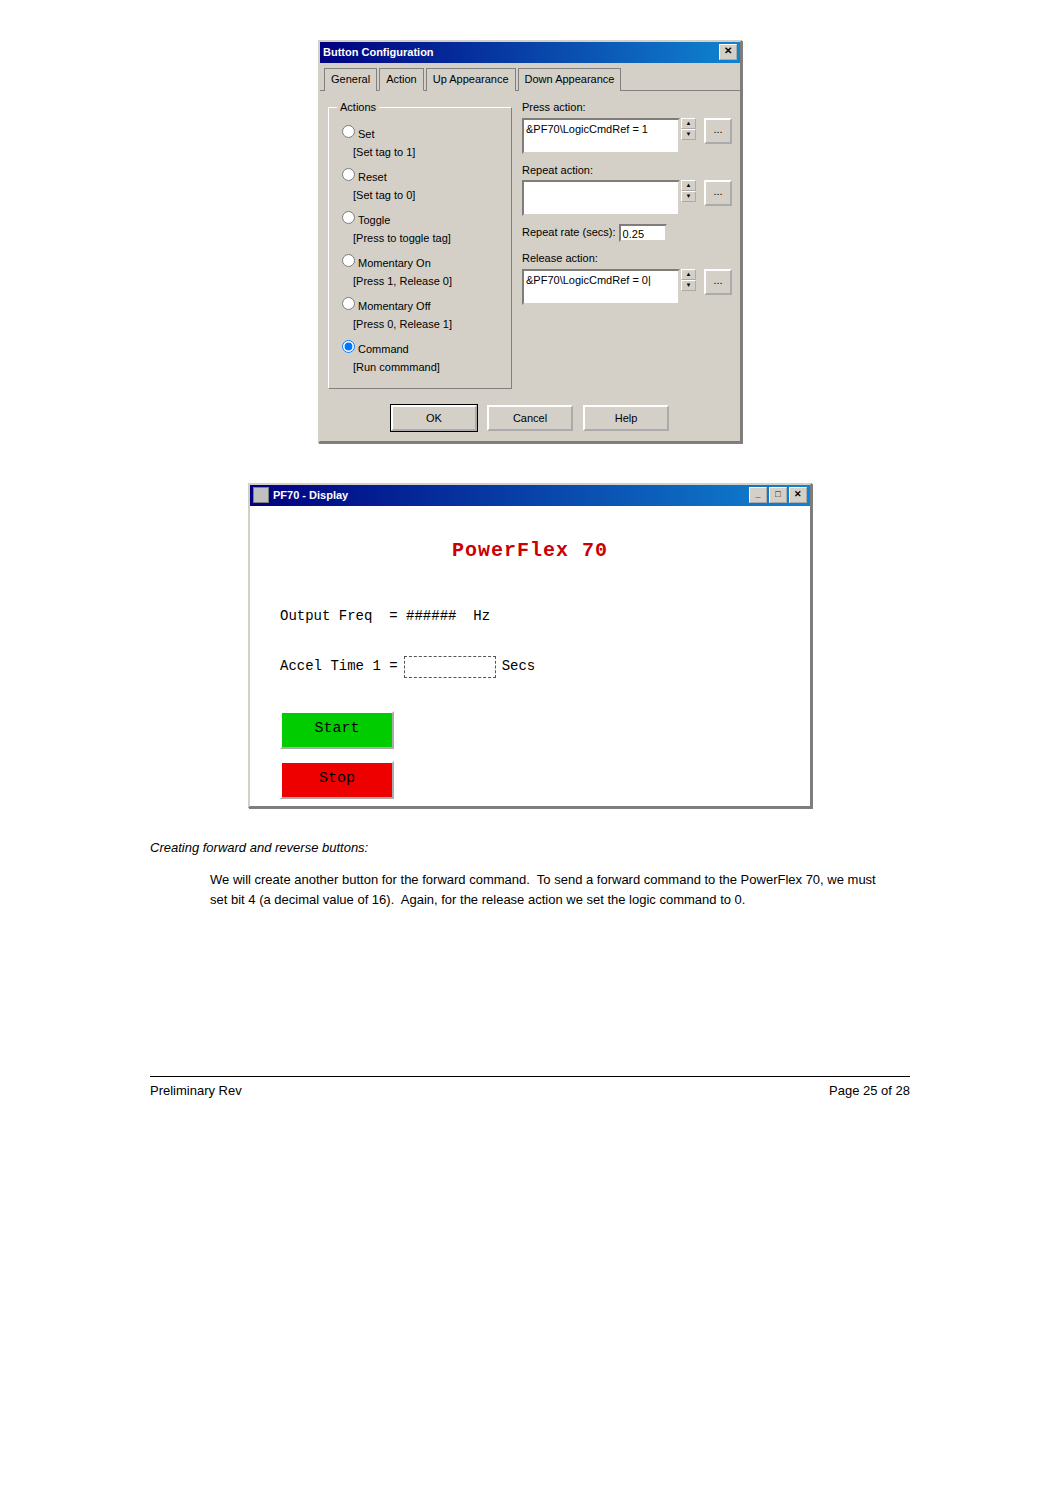Button Configuration ✕
General
Action
Up Appearance
Down Appearance
Actions
Set
[Set tag to 1]
Reset
[Set tag to 0]
Toggle
[Press to toggle tag]
Momentary On
[Press 1, Release 0]
Momentary Off
[Press 0, Release 1]
Command
[Run commmand]
Press action:
&PF70\LogicCmdRef = 1
▲▼
...
Repeat action:
▲▼
...
Repeat rate (secs): 0.25
Release action:
&PF70\LogicCmdRef = 0|
▲▼
...
OK
Cancel
Help
PF70 - Display _□✕
PowerFlex 70
Output Freq = ###### Hz
Accel Time 1 = Secs
Start
Stop
Creating forward and reverse buttons:
We will create another button for the forward command. To send a forward command to the PowerFlex 70, we must set bit 4 (a decimal value of 16). Again, for the release action we set the logic command to 0.
Preliminary Rev Page 25 of 28